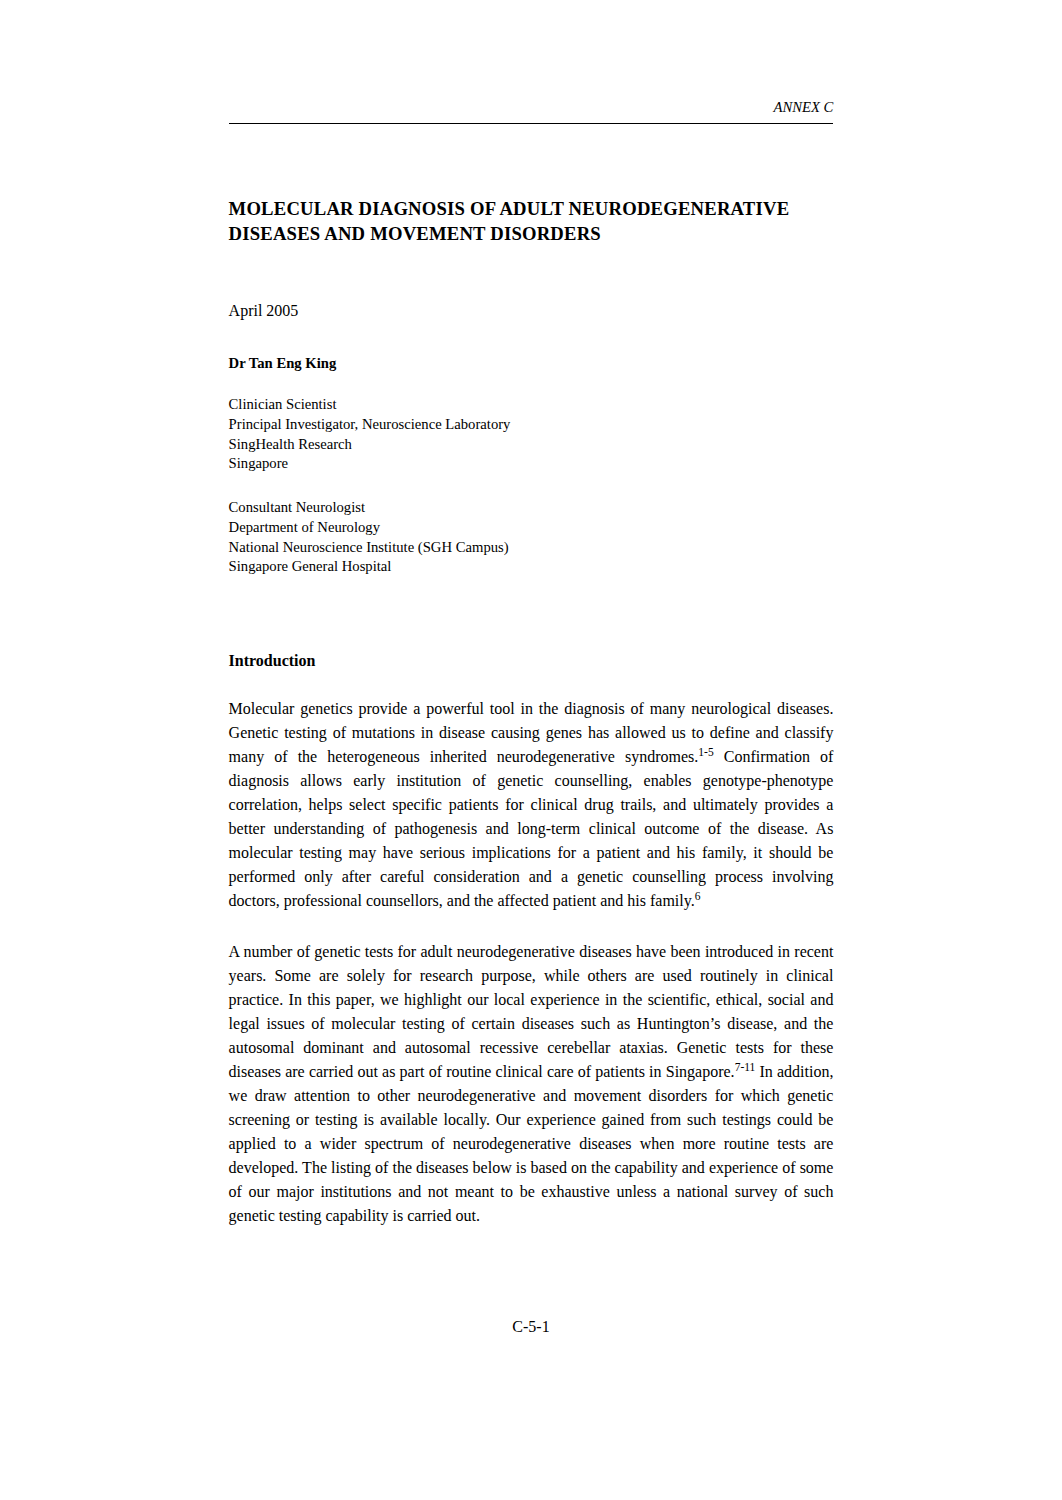ANNEX C
Molecular Diagnosis of Adult Neurodegenerative Diseases and Movement Disorders
April 2005
Dr Tan Eng King
Clinician Scientist
Principal Investigator, Neuroscience Laboratory
SingHealth Research
Singapore
Consultant Neurologist
Department of Neurology
National Neuroscience Institute (SGH Campus)
Singapore General Hospital
Introduction
Molecular genetics provide a powerful tool in the diagnosis of many neurological diseases. Genetic testing of mutations in disease causing genes has allowed us to define and classify many of the heterogeneous inherited neurodegenerative syndromes.1-5 Confirmation of diagnosis allows early institution of genetic counselling, enables genotype-phenotype correlation, helps select specific patients for clinical drug trails, and ultimately provides a better understanding of pathogenesis and long-term clinical outcome of the disease. As molecular testing may have serious implications for a patient and his family, it should be performed only after careful consideration and a genetic counselling process involving doctors, professional counsellors, and the affected patient and his family.6
A number of genetic tests for adult neurodegenerative diseases have been introduced in recent years. Some are solely for research purpose, while others are used routinely in clinical practice. In this paper, we highlight our local experience in the scientific, ethical, social and legal issues of molecular testing of certain diseases such as Huntington’s disease, and the autosomal dominant and autosomal recessive cerebellar ataxias. Genetic tests for these diseases are carried out as part of routine clinical care of patients in Singapore.7-11 In addition, we draw attention to other neurodegenerative and movement disorders for which genetic screening or testing is available locally. Our experience gained from such testings could be applied to a wider spectrum of neurodegenerative diseases when more routine tests are developed. The listing of the diseases below is based on the capability and experience of some of our major institutions and not meant to be exhaustive unless a national survey of such genetic testing capability is carried out.
C-5-1